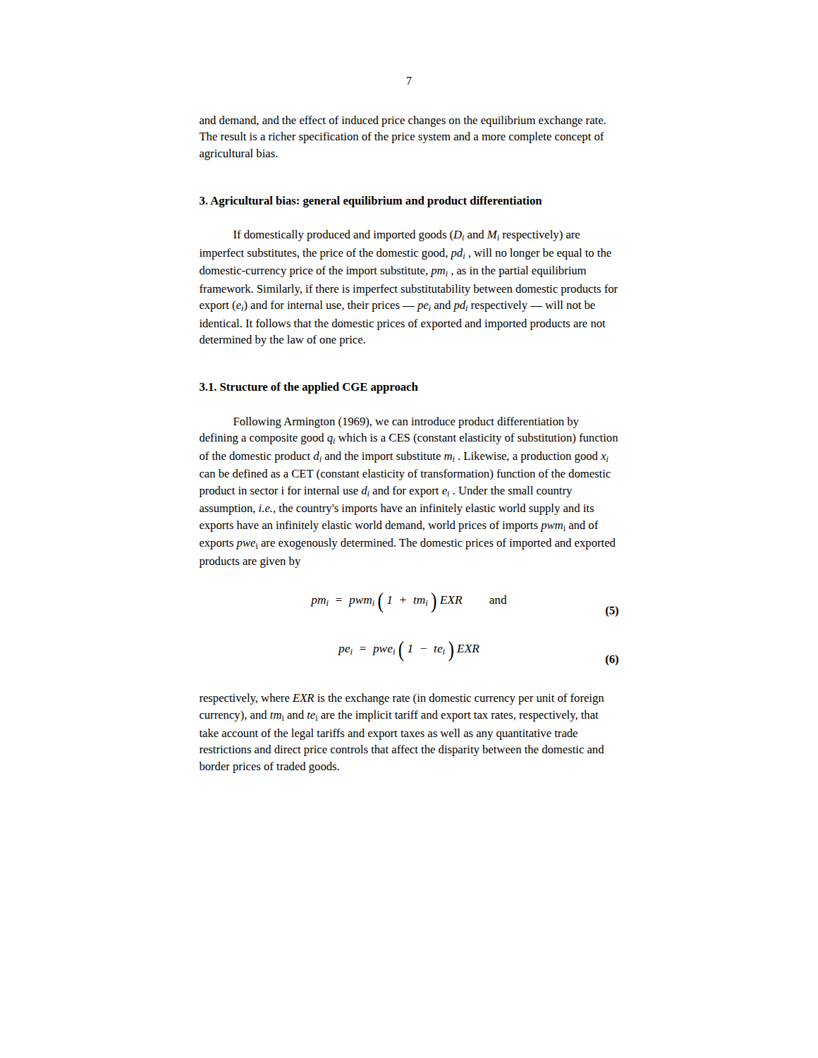7
and demand, and the effect of induced price changes on the equilibrium exchange rate. The result is a richer specification of the price system and a more complete concept of agricultural bias.
3. Agricultural bias: general equilibrium and product differentiation
If domestically produced and imported goods (Di and Mi respectively) are imperfect substitutes, the price of the domestic good, pdi , will no longer be equal to the domestic-currency price of the import substitute, pmi , as in the partial equilibrium framework. Similarly, if there is imperfect substitutability between domestic products for export (ei) and for internal use, their prices — pei and pdi respectively — will not be identical. It follows that the domestic prices of exported and imported products are not determined by the law of one price.
3.1. Structure of the applied CGE approach
Following Armington (1969), we can introduce product differentiation by defining a composite good qi which is a CES (constant elasticity of substitution) function of the domestic product di and the import substitute mi . Likewise, a production good xi can be defined as a CET (constant elasticity of transformation) function of the domestic product in sector i for internal use di and for export ei . Under the small country assumption, i.e., the country's imports have an infinitely elastic world supply and its exports have an infinitely elastic world demand, world prices of imports pwmi and of exports pwei are exogenously determined. The domestic prices of imported and exported products are given by
pmi = pwmi ( 1 + tmi ) EXRand
(5)
pei = pwei ( 1 − tei ) EXR
(6)
respectively, where EXR is the exchange rate (in domestic currency per unit of foreign currency), and tmi and tei are the implicit tariff and export tax rates, respectively, that take account of the legal tariffs and export taxes as well as any quantitative trade restrictions and direct price controls that affect the disparity between the domestic and border prices of traded goods.